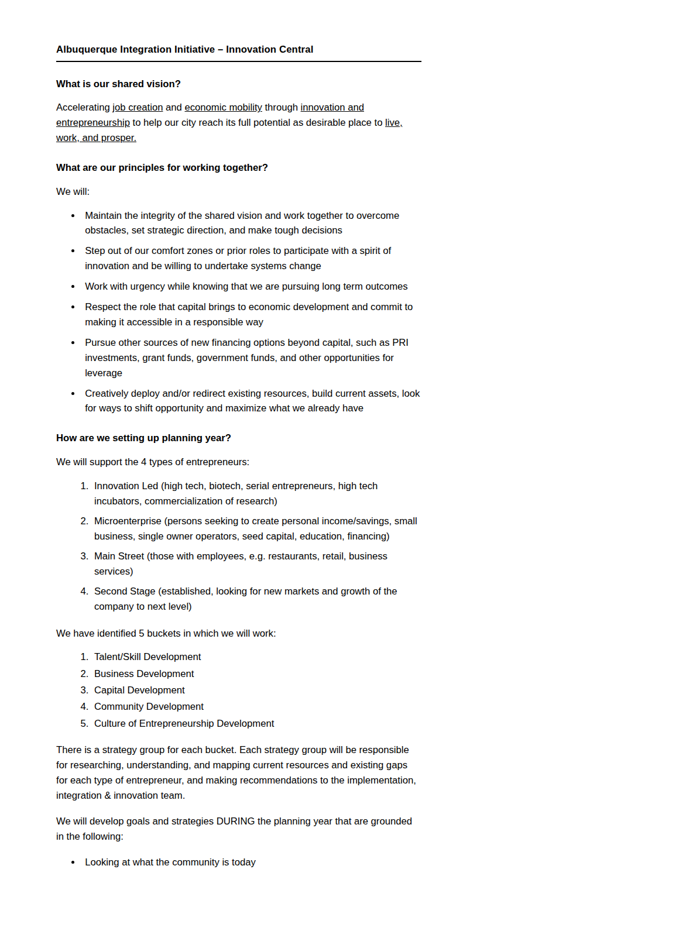Albuquerque Integration Initiative – Innovation Central
What is our shared vision?
Accelerating job creation and economic mobility through innovation and entrepreneurship to help our city reach its full potential as desirable place to live, work, and prosper.
What are our principles for working together?
We will:
Maintain the integrity of the shared vision and work together to overcome obstacles, set strategic direction, and make tough decisions
Step out of our comfort zones or prior roles to participate with a spirit of innovation and be willing to undertake systems change
Work with urgency while knowing that we are pursuing long term outcomes
Respect the role that capital brings to economic development and commit to making it accessible in a responsible way
Pursue other sources of new financing options beyond capital, such as PRI investments, grant funds, government funds, and other opportunities for leverage
Creatively deploy and/or redirect existing resources, build current assets, look for ways to shift opportunity and maximize what we already have
How are we setting up planning year?
We will support the 4 types of entrepreneurs:
Innovation Led (high tech, biotech, serial entrepreneurs, high tech incubators, commercialization of research)
Microenterprise (persons seeking to create personal income/savings, small business, single owner operators, seed capital, education, financing)
Main Street (those with employees, e.g. restaurants, retail, business services)
Second Stage (established, looking for new markets and growth of the company to next level)
We have identified 5 buckets in which we will work:
Talent/Skill Development
Business Development
Capital Development
Community Development
Culture of Entrepreneurship Development
There is a strategy group for each bucket. Each strategy group will be responsible for researching, understanding, and mapping current resources and existing gaps for each type of entrepreneur, and making recommendations to the implementation, integration & innovation team.
We will develop goals and strategies DURING the planning year that are grounded in the following:
Looking at what the community is today